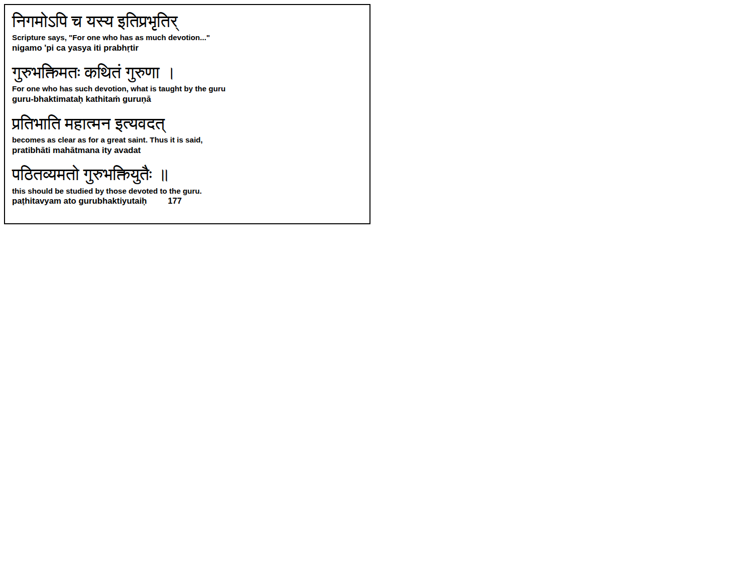निगमोऽपि च यस्य इतिप्रभृतिर्
Scripture says, "For one who has as much devotion..."
nigamo 'pi ca yasya iti prabhṛtir
गुरुभक्तिमतः कथितं गुरुणा ।
For one who has such devotion, what is taught by the guru
guru-bhaktimataḥ kathitaṁ guruṇā
प्रतिभाति महात्मन इत्यवदत्
becomes as clear as for a great saint. Thus it is said,
pratibhāti mahātmana ity avadat
पठितव्यमतो गुरुभक्तियुतैः ॥
this should be studied by those devoted to the guru.
paṭhitavyam ato gurubhaktiyutaiḥ 177